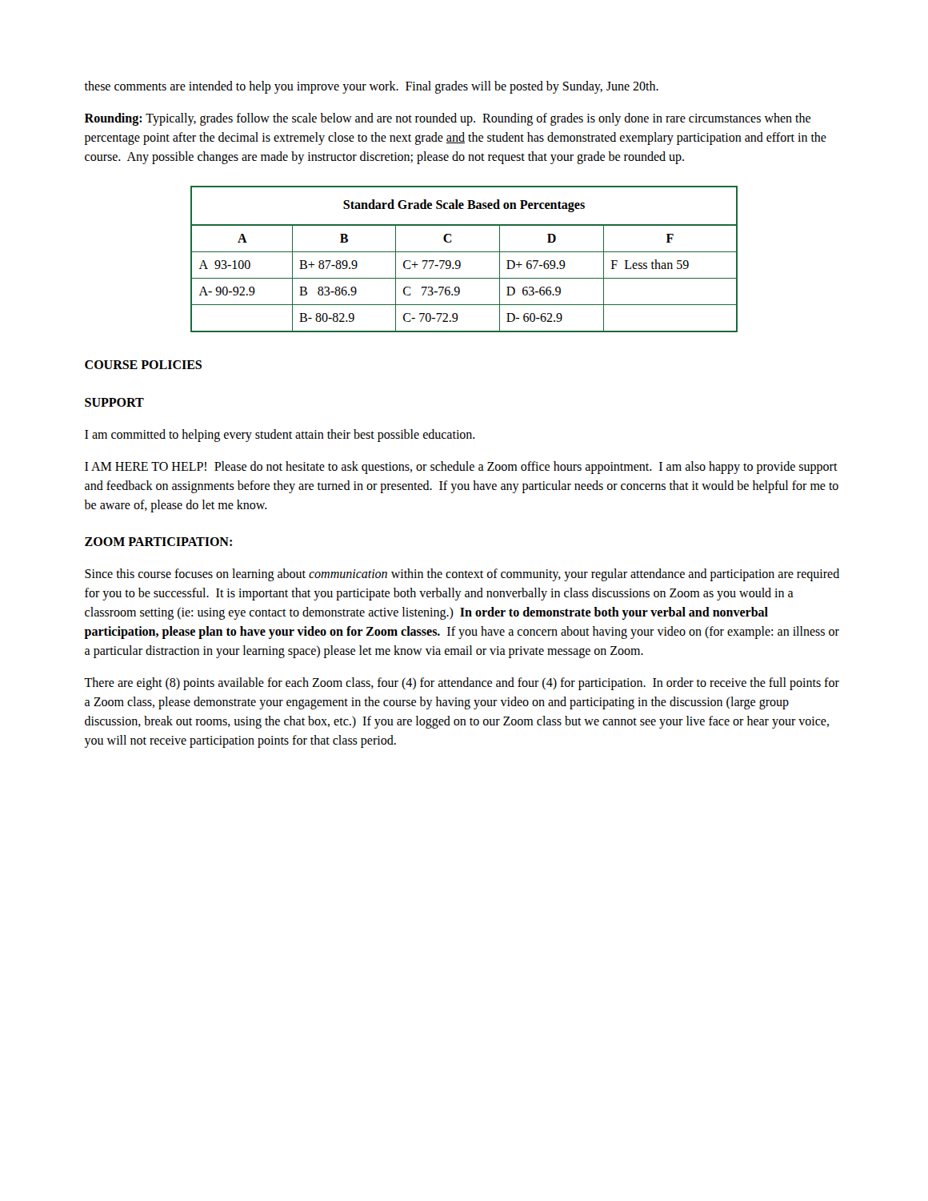these comments are intended to help you improve your work. Final grades will be posted by Sunday, June 20th.
Rounding: Typically, grades follow the scale below and are not rounded up. Rounding of grades is only done in rare circumstances when the percentage point after the decimal is extremely close to the next grade and the student has demonstrated exemplary participation and effort in the course. Any possible changes are made by instructor discretion; please do not request that your grade be rounded up.
Standard Grade Scale Based on Percentages
| A | B | C | D | F |
| --- | --- | --- | --- | --- |
| A 93-100 | B+ 87-89.9 | C+ 77-79.9 | D+ 67-69.9 | F Less than 59 |
| A- 90-92.9 | B 83-86.9 | C 73-76.9 | D 63-66.9 | |
| | B- 80-82.9 | C- 70-72.9 | D- 60-62.9 | |
Course Policies
Support
I am committed to helping every student attain their best possible education.
I AM HERE TO HELP! Please do not hesitate to ask questions, or schedule a Zoom office hours appointment. I am also happy to provide support and feedback on assignments before they are turned in or presented. If you have any particular needs or concerns that it would be helpful for me to be aware of, please do let me know.
Zoom Participation:
Since this course focuses on learning about communication within the context of community, your regular attendance and participation are required for you to be successful. It is important that you participate both verbally and nonverbally in class discussions on Zoom as you would in a classroom setting (ie: using eye contact to demonstrate active listening.) In order to demonstrate both your verbal and nonverbal participation, please plan to have your video on for Zoom classes. If you have a concern about having your video on (for example: an illness or a particular distraction in your learning space) please let me know via email or via private message on Zoom.
There are eight (8) points available for each Zoom class, four (4) for attendance and four (4) for participation. In order to receive the full points for a Zoom class, please demonstrate your engagement in the course by having your video on and participating in the discussion (large group discussion, break out rooms, using the chat box, etc.) If you are logged on to our Zoom class but we cannot see your live face or hear your voice, you will not receive participation points for that class period.